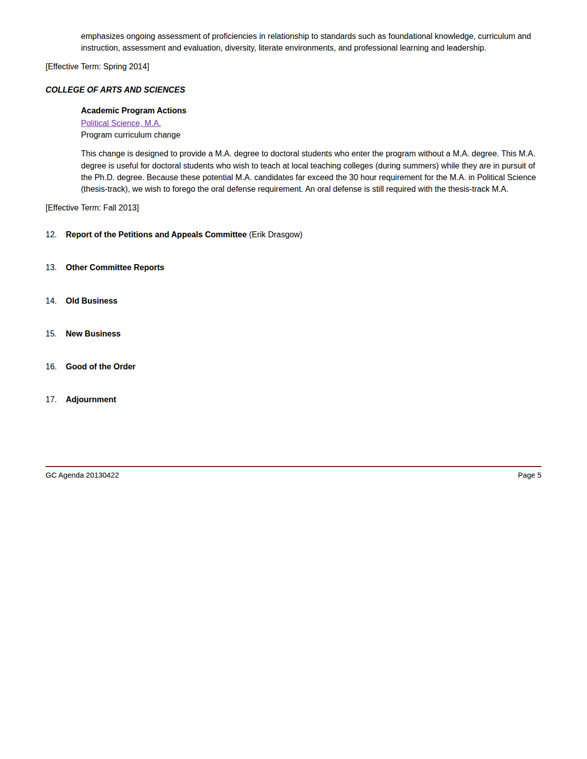emphasizes ongoing assessment of proficiencies in relationship to standards such as foundational knowledge, curriculum and instruction, assessment and evaluation, diversity, literate environments, and professional learning and leadership.
[Effective Term: Spring 2014]
COLLEGE OF ARTS AND SCIENCES
Academic Program Actions
Political Science, M.A.
Program curriculum change
This change is designed to provide a M.A. degree to doctoral students who enter the program without a M.A. degree. This M.A. degree is useful for doctoral students who wish to teach at local teaching colleges (during summers) while they are in pursuit of the Ph.D. degree. Because these potential M.A. candidates far exceed the 30 hour requirement for the M.A. in Political Science (thesis-track), we wish to forego the oral defense requirement. An oral defense is still required with the thesis-track M.A.
[Effective Term: Fall 2013]
12. Report of the Petitions and Appeals Committee (Erik Drasgow)
13. Other Committee Reports
14. Old Business
15. New Business
16. Good of the Order
17. Adjournment
GC Agenda 20130422 Page 5